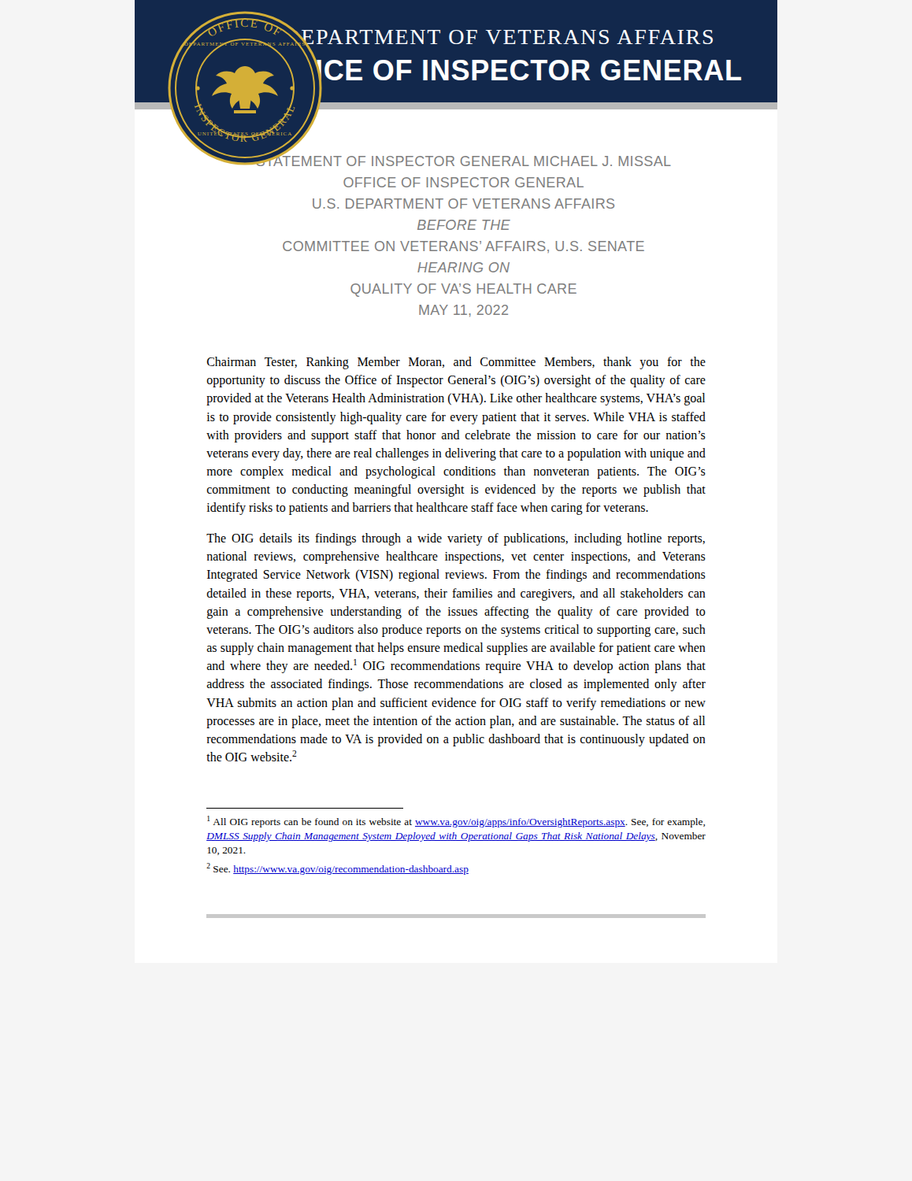OFFICE OF INSPECTOR GENERAL DEPARTMENT OF VETERANS AFFAIRS UNITED STATES OF AMERICA
DEPARTMENT OF VETERANS AFFAIRS
OFFICE OF INSPECTOR GENERAL
STATEMENT OF INSPECTOR GENERAL MICHAEL J. MISSAL
OFFICE OF INSPECTOR GENERAL
U.S. DEPARTMENT OF VETERANS AFFAIRS
BEFORE THE
COMMITTEE ON VETERANS’ AFFAIRS, U.S. SENATE
HEARING ON
QUALITY OF VA’S HEALTH CARE
MAY 11, 2022
Chairman Tester, Ranking Member Moran, and Committee Members, thank you for the opportunity to discuss the Office of Inspector General’s (OIG’s) oversight of the quality of care provided at the Veterans Health Administration (VHA). Like other healthcare systems, VHA’s goal is to provide consistently high-quality care for every patient that it serves. While VHA is staffed with providers and support staff that honor and celebrate the mission to care for our nation’s veterans every day, there are real challenges in delivering that care to a population with unique and more complex medical and psychological conditions than nonveteran patients. The OIG’s commitment to conducting meaningful oversight is evidenced by the reports we publish that identify risks to patients and barriers that healthcare staff face when caring for veterans.
The OIG details its findings through a wide variety of publications, including hotline reports, national reviews, comprehensive healthcare inspections, vet center inspections, and Veterans Integrated Service Network (VISN) regional reviews. From the findings and recommendations detailed in these reports, VHA, veterans, their families and caregivers, and all stakeholders can gain a comprehensive understanding of the issues affecting the quality of care provided to veterans. The OIG’s auditors also produce reports on the systems critical to supporting care, such as supply chain management that helps ensure medical supplies are available for patient care when and where they are needed.1 OIG recommendations require VHA to develop action plans that address the associated findings. Those recommendations are closed as implemented only after VHA submits an action plan and sufficient evidence for OIG staff to verify remediations or new processes are in place, meet the intention of the action plan, and are sustainable. The status of all recommendations made to VA is provided on a public dashboard that is continuously updated on the OIG website.2
1 All OIG reports can be found on its website at www.va.gov/oig/apps/info/OversightReports.aspx. See, for example, DMLSS Supply Chain Management System Deployed with Operational Gaps That Risk National Delays, November 10, 2021.
2 See. https://www.va.gov/oig/recommendation-dashboard.asp